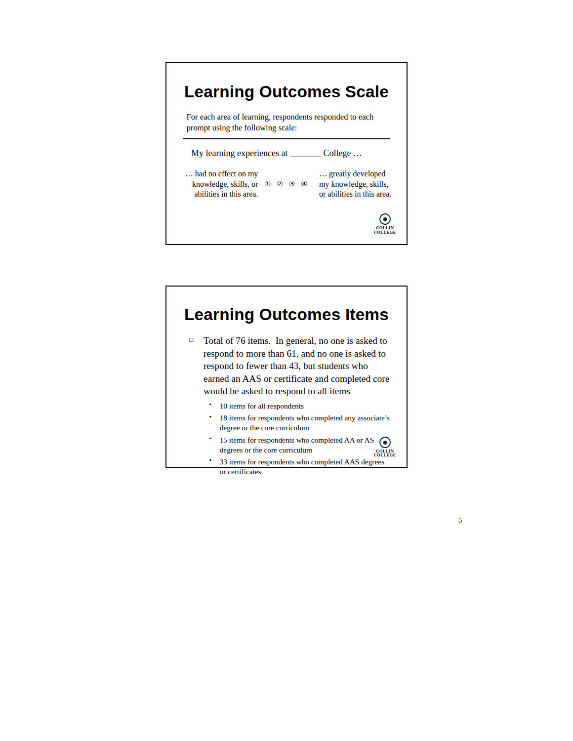Learning Outcomes Scale
For each area of learning, respondents responded to each prompt using the following scale:
My learning experiences at _______ College …
… had no effect on my knowledge, skills, or abilities in this area.
①②③④
… greatly developed my knowledge, skills, or abilities in this area.
⦿ COLLIN COLLEGE
Learning Outcomes Items
Total of 76 items. In general, no one is asked to respond to more than 61, and no one is asked to respond to fewer than 43, but students who earned an AAS or certificate and completed core would be asked to respond to all items
10 items for all respondents
18 items for respondents who completed any associate’s degree or the core curriculum
15 items for respondents who completed AA or AS degrees or the core curriculum
33 items for respondents who completed AAS degrees or certificates
⦿ COLLIN COLLEGE
5